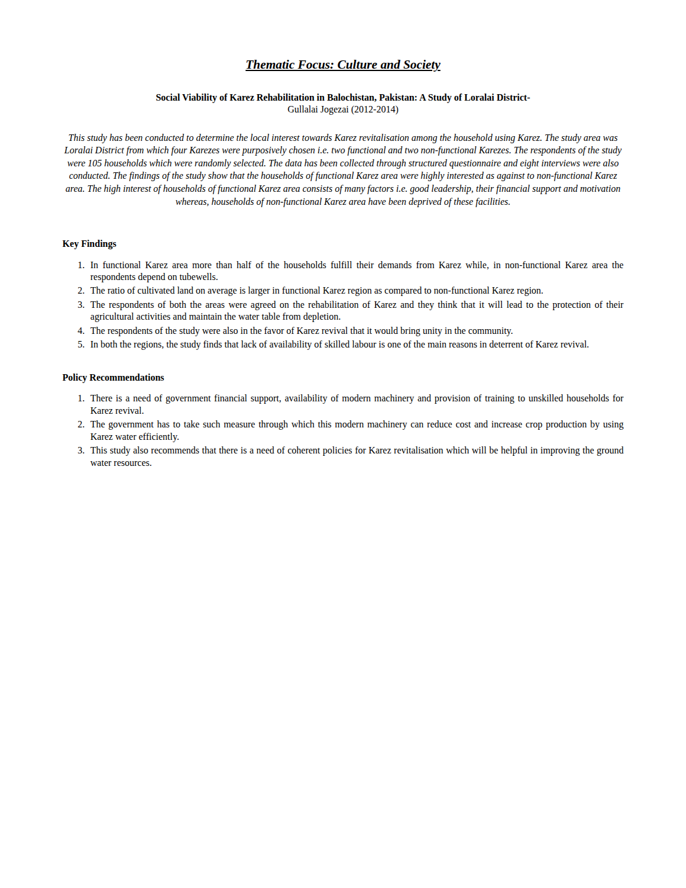Thematic Focus: Culture and Society
Social Viability of Karez Rehabilitation in Balochistan, Pakistan: A Study of Loralai District-
Gullalai Jogezai (2012-2014)
This study has been conducted to determine the local interest towards Karez revitalisation among the household using Karez. The study area was Loralai District from which four Karezes were purposively chosen i.e. two functional and two non-functional Karezes. The respondents of the study were 105 households which were randomly selected. The data has been collected through structured questionnaire and eight interviews were also conducted. The findings of the study show that the households of functional Karez area were highly interested as against to non-functional Karez area. The high interest of households of functional Karez area consists of many factors i.e. good leadership, their financial support and motivation whereas, households of non-functional Karez area have been deprived of these facilities.
Key Findings
In functional Karez area more than half of the households fulfill their demands from Karez while, in non-functional Karez area the respondents depend on tubewells.
The ratio of cultivated land on average is larger in functional Karez region as compared to non-functional Karez region.
The respondents of both the areas were agreed on the rehabilitation of Karez and they think that it will lead to the protection of their agricultural activities and maintain the water table from depletion.
The respondents of the study were also in the favor of Karez revival that it would bring unity in the community.
In both the regions, the study finds that lack of availability of skilled labour is one of the main reasons in deterrent of Karez revival.
Policy Recommendations
There is a need of government financial support, availability of modern machinery and provision of training to unskilled households for Karez revival.
The government has to take such measure through which this modern machinery can reduce cost and increase crop production by using Karez water efficiently.
This study also recommends that there is a need of coherent policies for Karez revitalisation which will be helpful in improving the ground water resources.